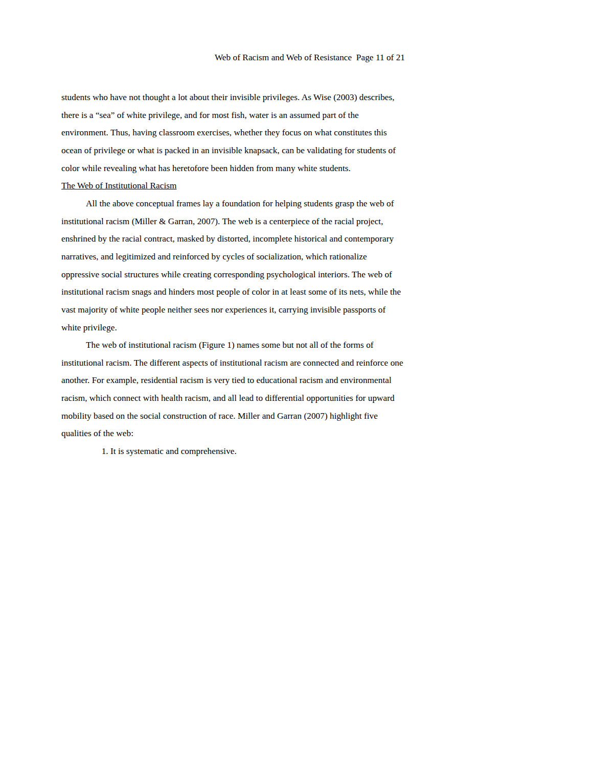Web of Racism and Web of Resistance Page 11 of 21
students who have not thought a lot about their invisible privileges. As Wise (2003) describes, there is a “sea” of white privilege, and for most fish, water is an assumed part of the environment. Thus, having classroom exercises, whether they focus on what constitutes this ocean of privilege or what is packed in an invisible knapsack, can be validating for students of color while revealing what has heretofore been hidden from many white students.
The Web of Institutional Racism
All the above conceptual frames lay a foundation for helping students grasp the web of institutional racism (Miller & Garran, 2007). The web is a centerpiece of the racial project, enshrined by the racial contract, masked by distorted, incomplete historical and contemporary narratives, and legitimized and reinforced by cycles of socialization, which rationalize oppressive social structures while creating corresponding psychological interiors. The web of institutional racism snags and hinders most people of color in at least some of its nets, while the vast majority of white people neither sees nor experiences it, carrying invisible passports of white privilege.
The web of institutional racism (Figure 1) names some but not all of the forms of institutional racism. The different aspects of institutional racism are connected and reinforce one another. For example, residential racism is very tied to educational racism and environmental racism, which connect with health racism, and all lead to differential opportunities for upward mobility based on the social construction of race. Miller and Garran (2007) highlight five qualities of the web:
It is systematic and comprehensive.